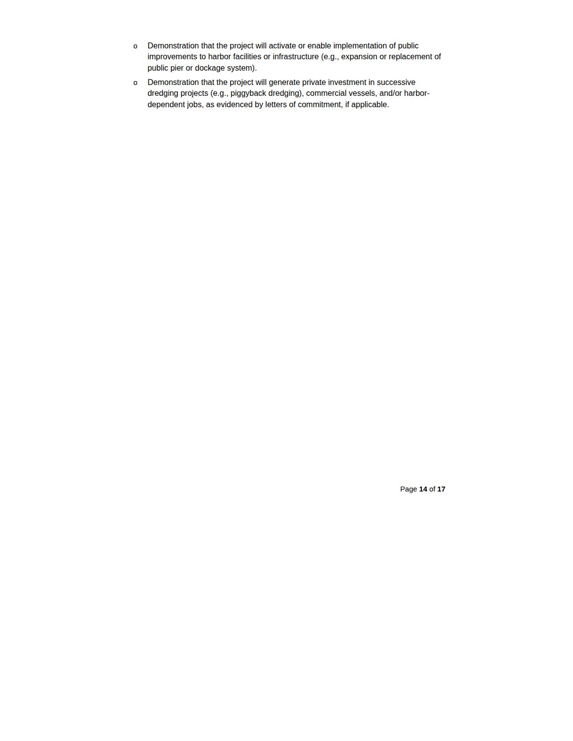Demonstration that the project will activate or enable implementation of public improvements to harbor facilities or infrastructure (e.g., expansion or replacement of public pier or dockage system).
Demonstration that the project will generate private investment in successive dredging projects (e.g., piggyback dredging), commercial vessels, and/or harbor-dependent jobs, as evidenced by letters of commitment, if applicable.
Page 14 of 17